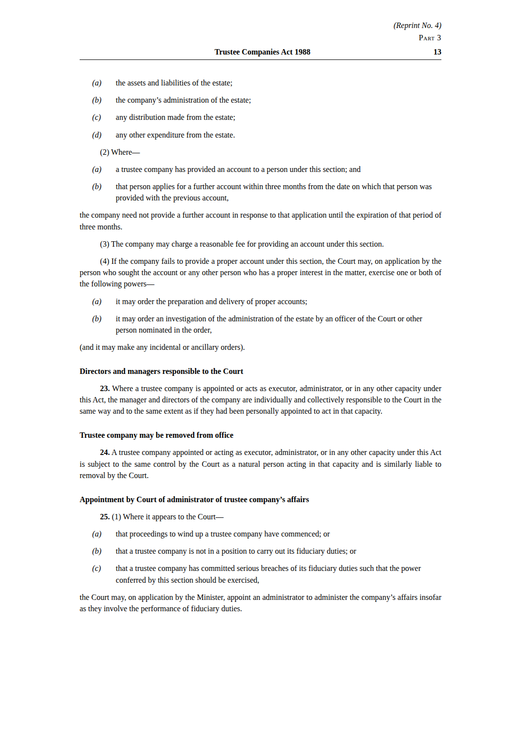(Reprint No. 4)
Part 3
Trustee Companies Act 1988 13
(a) the assets and liabilities of the estate;
(b) the company’s administration of the estate;
(c) any distribution made from the estate;
(d) any other expenditure from the estate.
(2) Where—
(a) a trustee company has provided an account to a person under this section; and
(b) that person applies for a further account within three months from the date on which that person was provided with the previous account,
the company need not provide a further account in response to that application until the expiration of that period of three months.
(3) The company may charge a reasonable fee for providing an account under this section.
(4) If the company fails to provide a proper account under this section, the Court may, on application by the person who sought the account or any other person who has a proper interest in the matter, exercise one or both of the following powers—
(a) it may order the preparation and delivery of proper accounts;
(b) it may order an investigation of the administration of the estate by an officer of the Court or other person nominated in the order,
(and it may make any incidental or ancillary orders).
Directors and managers responsible to the Court
23. Where a trustee company is appointed or acts as executor, administrator, or in any other capacity under this Act, the manager and directors of the company are individually and collectively responsible to the Court in the same way and to the same extent as if they had been personally appointed to act in that capacity.
Trustee company may be removed from office
24. A trustee company appointed or acting as executor, administrator, or in any other capacity under this Act is subject to the same control by the Court as a natural person acting in that capacity and is similarly liable to removal by the Court.
Appointment by Court of administrator of trustee company’s affairs
25. (1) Where it appears to the Court—
(a) that proceedings to wind up a trustee company have commenced; or
(b) that a trustee company is not in a position to carry out its fiduciary duties; or
(c) that a trustee company has committed serious breaches of its fiduciary duties such that the power conferred by this section should be exercised,
the Court may, on application by the Minister, appoint an administrator to administer the company’s affairs insofar as they involve the performance of fiduciary duties.